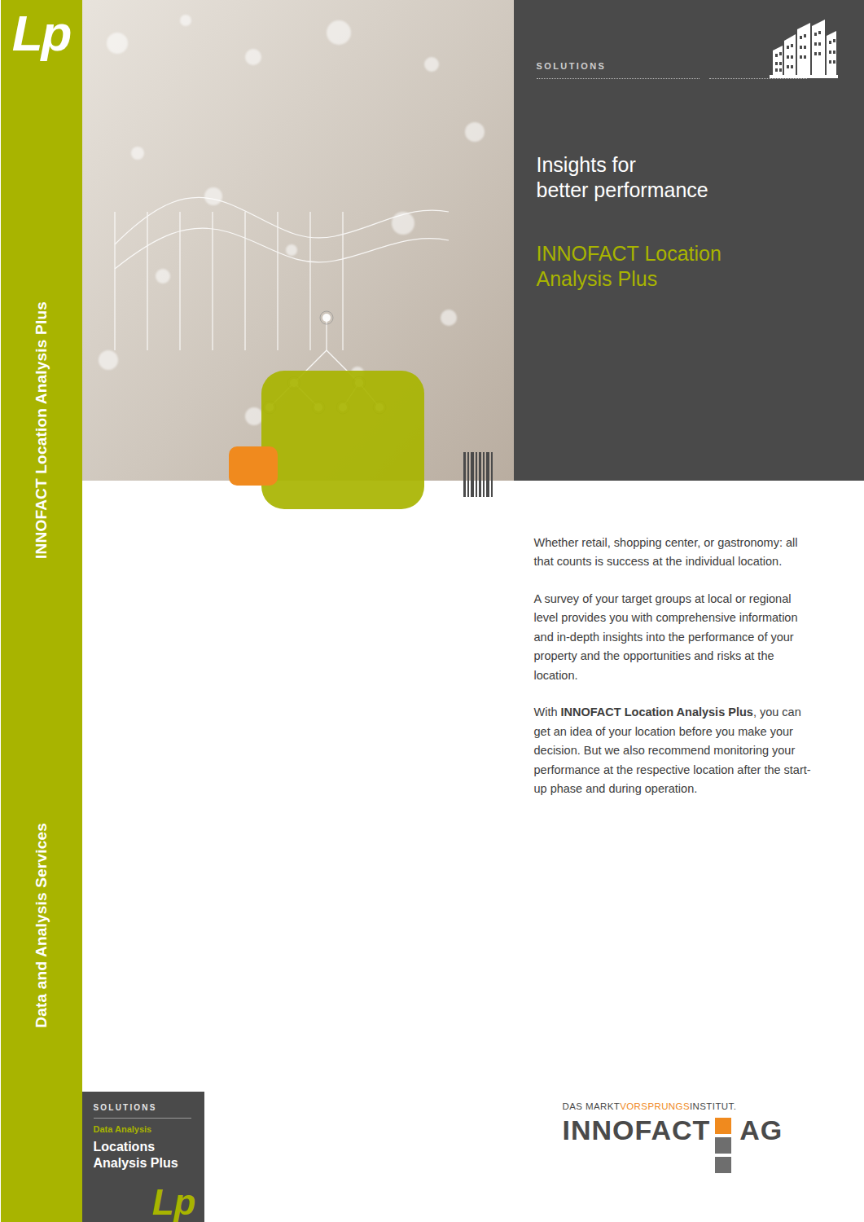Lp
INNOFACT Location Analysis Plus
Data and Analysis Services
SOLUTIONS
Insights for
better performance
INNOFACT Location
Analysis Plus
Whether retail, shopping center, or gastronomy: all that counts is success at the individual location.
A survey of your target groups at local or regional level provides you with comprehensive information and in-depth insights into the performance of your property and the opportunities and risks at the location.
With INNOFACT Location Analysis Plus, you can get an idea of your location before you make your decision. But we also recommend monitoring your performance at the respective location after the start-up phase and during operation.
SOLUTIONS
Data Analysis
Locations
Analysis Plus
Lp
DAS MARKTVORSPRUNGSINSTITUT.
INNOFACT AG